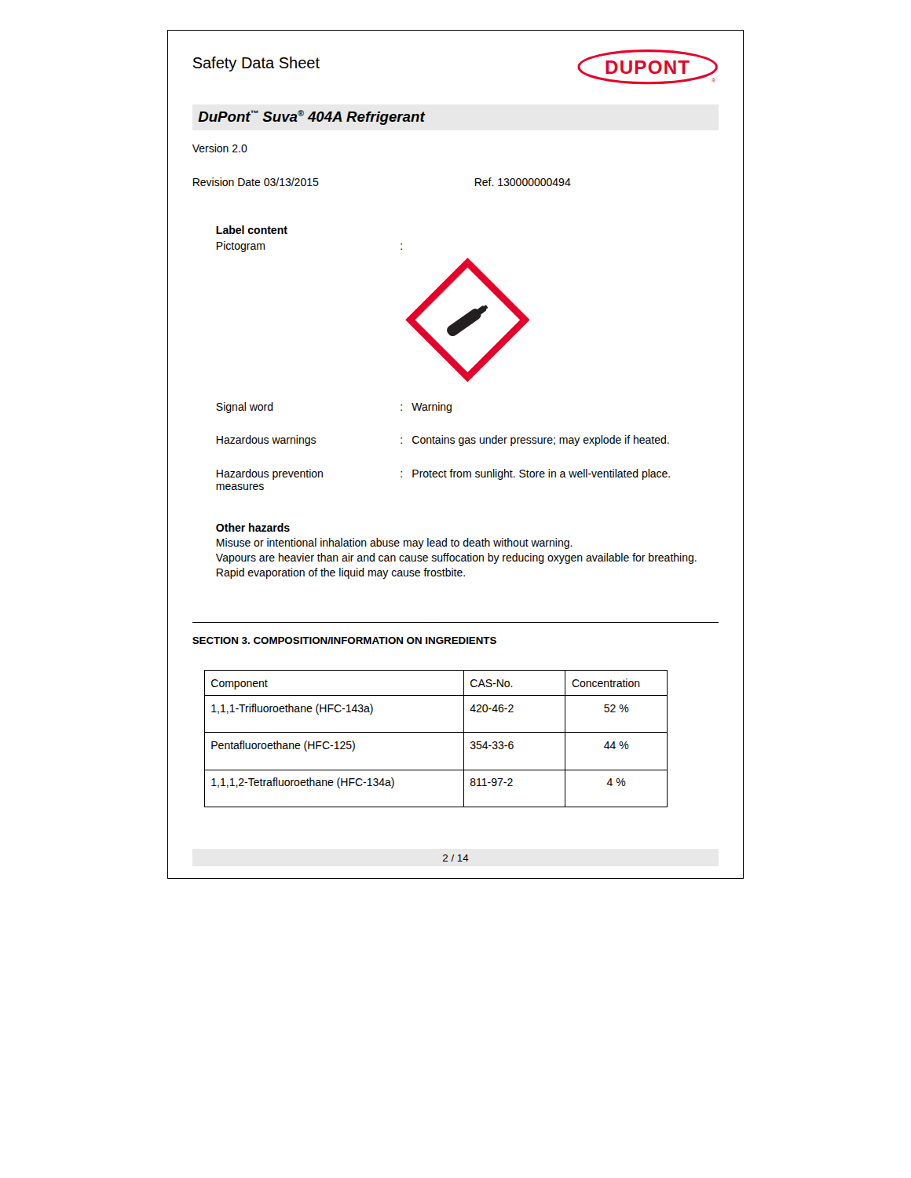Safety Data Sheet
DUPONT ®
DuPont™ Suva® 404A Refrigerant
Version 2.0
Revision Date 03/13/2015
Ref. 130000000494
Label content
Pictogram
:
Signal word
:
Warning
Hazardous warnings
:
Contains gas under pressure; may explode if heated.
Hazardous prevention
measures
:
Protect from sunlight. Store in a well-ventilated place.
Other hazards
Misuse or intentional inhalation abuse may lead to death without warning.
Vapours are heavier than air and can cause suffocation by reducing oxygen available for breathing.
Rapid evaporation of the liquid may cause frostbite.
SECTION 3. COMPOSITION/INFORMATION ON INGREDIENTS
| Component | CAS-No. | Concentration |
| 1,1,1-Trifluoroethane (HFC-143a) | 420-46-2 | 52 % |
| Pentafluoroethane (HFC-125) | 354-33-6 | 44 % |
| 1,1,1,2-Tetrafluoroethane (HFC-134a) | 811-97-2 | 4 % |
2 / 14